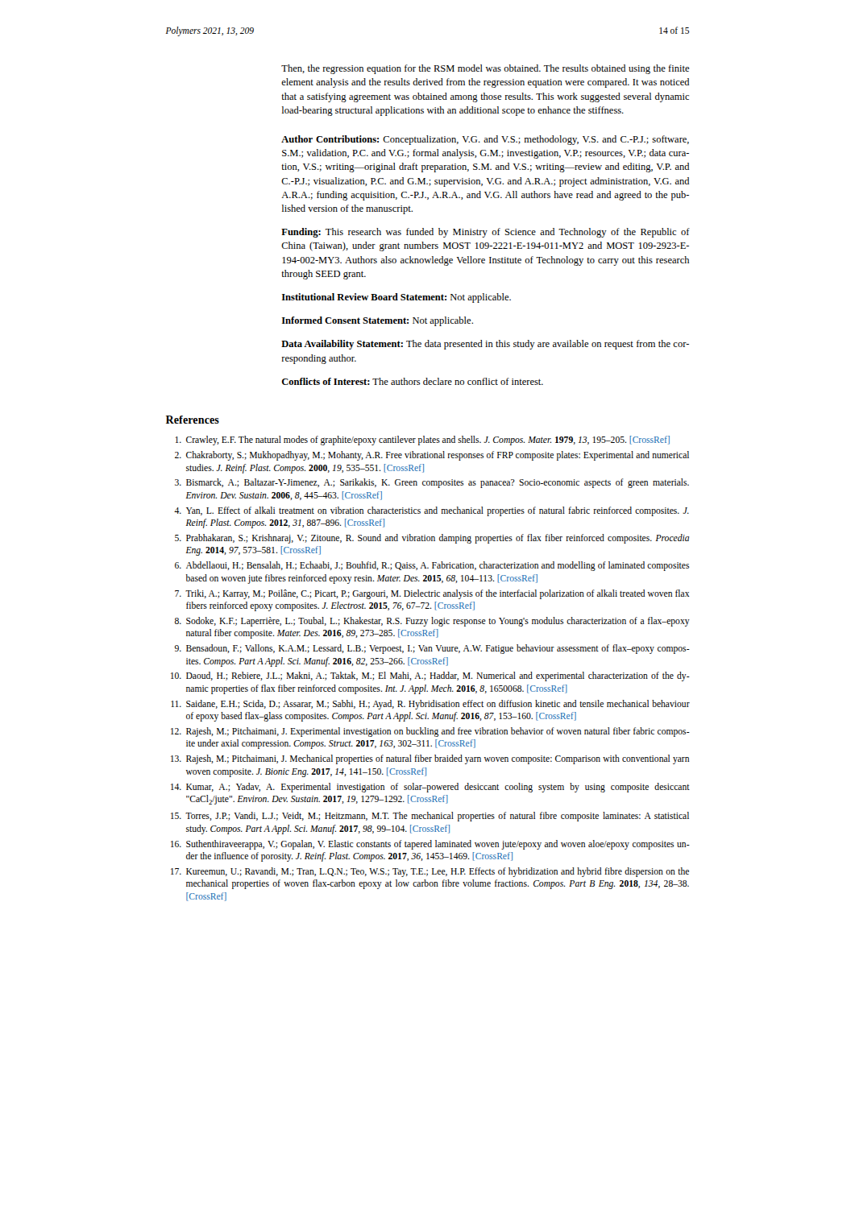Polymers 2021, 13, 209 14 of 15
Then, the regression equation for the RSM model was obtained. The results obtained using the finite element analysis and the results derived from the regression equation were compared. It was noticed that a satisfying agreement was obtained among those results. This work suggested several dynamic load-bearing structural applications with an additional scope to enhance the stiffness.
Author Contributions: Conceptualization, V.G. and V.S.; methodology, V.S. and C.-P.J.; software, S.M.; validation, P.C. and V.G.; formal analysis, G.M.; investigation, V.P.; resources, V.P.; data curation, V.S.; writing—original draft preparation, S.M. and V.S.; writing—review and editing, V.P. and C.-P.J.; visualization, P.C. and G.M.; supervision, V.G. and A.R.A.; project administration, V.G. and A.R.A.; funding acquisition, C.-P.J., A.R.A., and V.G. All authors have read and agreed to the published version of the manuscript.
Funding: This research was funded by Ministry of Science and Technology of the Republic of China (Taiwan), under grant numbers MOST 109-2221-E-194-011-MY2 and MOST 109-2923-E-194-002-MY3. Authors also acknowledge Vellore Institute of Technology to carry out this research through SEED grant.
Institutional Review Board Statement: Not applicable.
Informed Consent Statement: Not applicable.
Data Availability Statement: The data presented in this study are available on request from the corresponding author.
Conflicts of Interest: The authors declare no conflict of interest.
References
Crawley, E.F. The natural modes of graphite/epoxy cantilever plates and shells. J. Compos. Mater. 1979, 13, 195–205. CrossRef
Chakraborty, S.; Mukhopadhyay, M.; Mohanty, A.R. Free vibrational responses of FRP composite plates: Experimental and numerical studies. J. Reinf. Plast. Compos. 2000, 19, 535–551. CrossRef
Bismarck, A.; Baltazar-Y-Jimenez, A.; Sarikakis, K. Green composites as panacea? Socio-economic aspects of green materials. Environ. Dev. Sustain. 2006, 8, 445–463. CrossRef
Yan, L. Effect of alkali treatment on vibration characteristics and mechanical properties of natural fabric reinforced composites. J. Reinf. Plast. Compos. 2012, 31, 887–896. CrossRef
Prabhakaran, S.; Krishnaraj, V.; Zitoune, R. Sound and vibration damping properties of flax fiber reinforced composites. Procedia Eng. 2014, 97, 573–581. CrossRef
Abdellaoui, H.; Bensalah, H.; Echaabi, J.; Bouhfid, R.; Qaiss, A. Fabrication, characterization and modelling of laminated composites based on woven jute fibres reinforced epoxy resin. Mater. Des. 2015, 68, 104–113. CrossRef
Triki, A.; Karray, M.; Poilâne, C.; Picart, P.; Gargouri, M. Dielectric analysis of the interfacial polarization of alkali treated woven flax fibers reinforced epoxy composites. J. Electrost. 2015, 76, 67–72. CrossRef
Sodoke, K.F.; Laperrière, L.; Toubal, L.; Khakestar, R.S. Fuzzy logic response to Young's modulus characterization of a flax–epoxy natural fiber composite. Mater. Des. 2016, 89, 273–285. CrossRef
Bensadoun, F.; Vallons, K.A.M.; Lessard, L.B.; Verpoest, I.; Van Vuure, A.W. Fatigue behaviour assessment of flax–epoxy composites. Compos. Part A Appl. Sci. Manuf. 2016, 82, 253–266. CrossRef
Daoud, H.; Rebiere, J.L.; Makni, A.; Taktak, M.; El Mahi, A.; Haddar, M. Numerical and experimental characterization of the dynamic properties of flax fiber reinforced composites. Int. J. Appl. Mech. 2016, 8, 1650068. CrossRef
Saidane, E.H.; Scida, D.; Assarar, M.; Sabhi, H.; Ayad, R. Hybridisation effect on diffusion kinetic and tensile mechanical behaviour of epoxy based flax–glass composites. Compos. Part A Appl. Sci. Manuf. 2016, 87, 153–160. CrossRef
Rajesh, M.; Pitchaimani, J. Experimental investigation on buckling and free vibration behavior of woven natural fiber fabric composite under axial compression. Compos. Struct. 2017, 163, 302–311. CrossRef
Rajesh, M.; Pitchaimani, J. Mechanical properties of natural fiber braided yarn woven composite: Comparison with conventional yarn woven composite. J. Bionic Eng. 2017, 14, 141–150. CrossRef
Kumar, A.; Yadav, A. Experimental investigation of solar–powered desiccant cooling system by using composite desiccant "CaCl2/jute". Environ. Dev. Sustain. 2017, 19, 1279–1292. CrossRef
Torres, J.P.; Vandi, L.J.; Veidt, M.; Heitzmann, M.T. The mechanical properties of natural fibre composite laminates: A statistical study. Compos. Part A Appl. Sci. Manuf. 2017, 98, 99–104. CrossRef
Suthenthiraveerappa, V.; Gopalan, V. Elastic constants of tapered laminated woven jute/epoxy and woven aloe/epoxy composites under the influence of porosity. J. Reinf. Plast. Compos. 2017, 36, 1453–1469. CrossRef
Kureemun, U.; Ravandi, M.; Tran, L.Q.N.; Teo, W.S.; Tay, T.E.; Lee, H.P. Effects of hybridization and hybrid fibre dispersion on the mechanical properties of woven flax-carbon epoxy at low carbon fibre volume fractions. Compos. Part B Eng. 2018, 134, 28–38. CrossRef